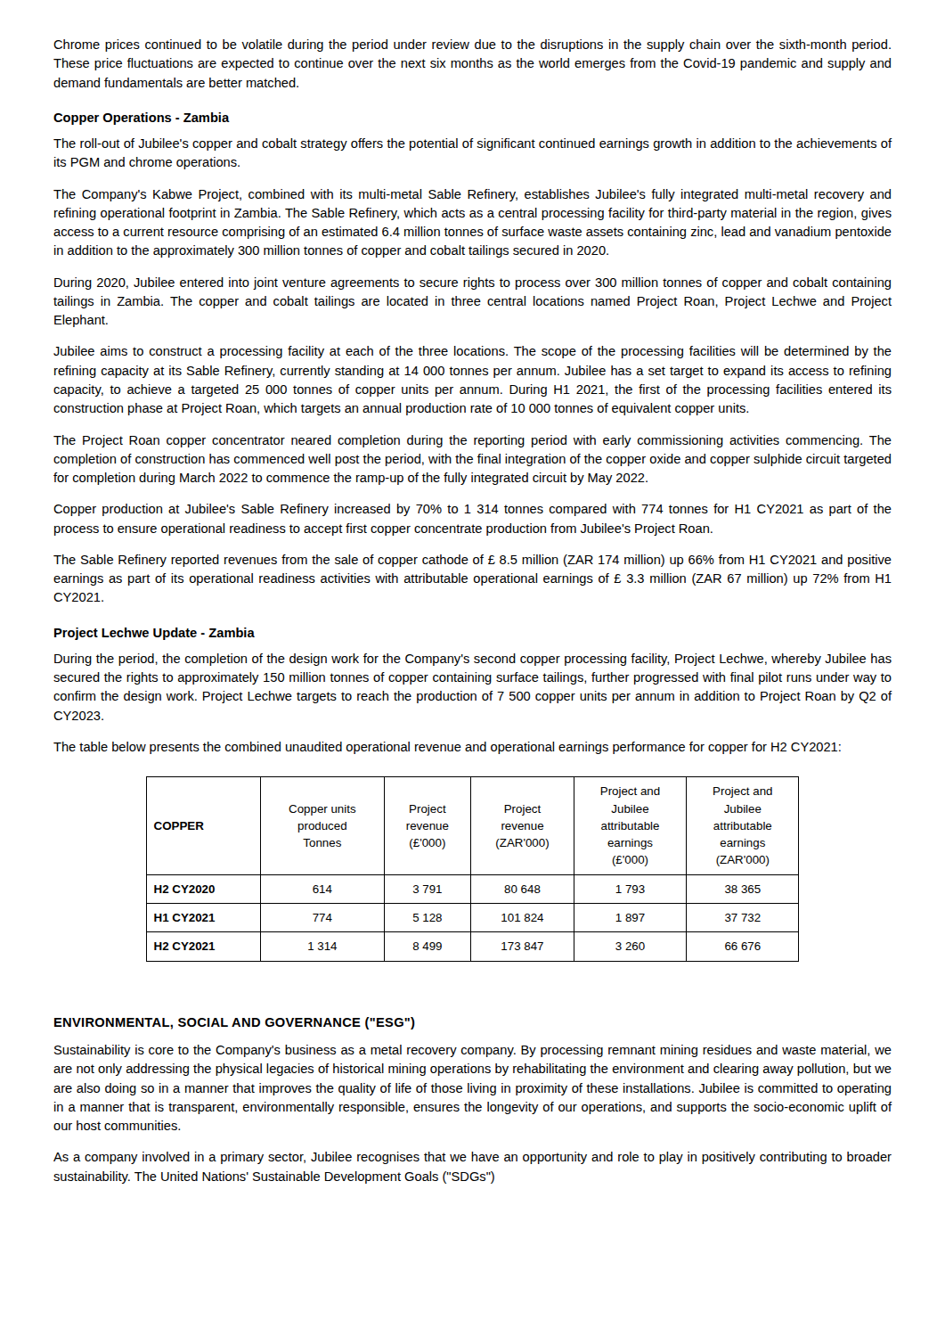Chrome prices continued to be volatile during the period under review due to the disruptions in the supply chain over the sixth-month period. These price fluctuations are expected to continue over the next six months as the world emerges from the Covid-19 pandemic and supply and demand fundamentals are better matched.
Copper Operations - Zambia
The roll-out of Jubilee's copper and cobalt strategy offers the potential of significant continued earnings growth in addition to the achievements of its PGM and chrome operations.
The Company's Kabwe Project, combined with its multi-metal Sable Refinery, establishes Jubilee's fully integrated multi-metal recovery and refining operational footprint in Zambia. The Sable Refinery, which acts as a central processing facility for third-party material in the region, gives access to a current resource comprising of an estimated 6.4 million tonnes of surface waste assets containing zinc, lead and vanadium pentoxide in addition to the approximately 300 million tonnes of copper and cobalt tailings secured in 2020.
During 2020, Jubilee entered into joint venture agreements to secure rights to process over 300 million tonnes of copper and cobalt containing tailings in Zambia. The copper and cobalt tailings are located in three central locations named Project Roan, Project Lechwe and Project Elephant.
Jubilee aims to construct a processing facility at each of the three locations. The scope of the processing facilities will be determined by the refining capacity at its Sable Refinery, currently standing at 14 000 tonnes per annum. Jubilee has a set target to expand its access to refining capacity, to achieve a targeted 25 000 tonnes of copper units per annum. During H1 2021, the first of the processing facilities entered its construction phase at Project Roan, which targets an annual production rate of 10 000 tonnes of equivalent copper units.
The Project Roan copper concentrator neared completion during the reporting period with early commissioning activities commencing. The completion of construction has commenced well post the period, with the final integration of the copper oxide and copper sulphide circuit targeted for completion during March 2022 to commence the ramp-up of the fully integrated circuit by May 2022.
Copper production at Jubilee's Sable Refinery increased by 70% to 1 314 tonnes compared with 774 tonnes for H1 CY2021 as part of the process to ensure operational readiness to accept first copper concentrate production from Jubilee's Project Roan.
The Sable Refinery reported revenues from the sale of copper cathode of £ 8.5 million (ZAR 174 million) up 66% from H1 CY2021 and positive earnings as part of its operational readiness activities with attributable operational earnings of £ 3.3 million (ZAR 67 million) up 72% from H1 CY2021.
Project Lechwe Update - Zambia
During the period, the completion of the design work for the Company's second copper processing facility, Project Lechwe, whereby Jubilee has secured the rights to approximately 150 million tonnes of copper containing surface tailings, further progressed with final pilot runs under way to confirm the design work. Project Lechwe targets to reach the production of 7 500 copper units per annum in addition to Project Roan by Q2 of CY2023.
The table below presents the combined unaudited operational revenue and operational earnings performance for copper for H2 CY2021:
| COPPER | Copper units produced Tonnes | Project revenue (£'000) | Project revenue (ZAR'000) | Project and Jubilee attributable earnings (£'000) | Project and Jubilee attributable earnings (ZAR'000) |
| --- | --- | --- | --- | --- | --- |
| H2 CY2020 | 614 | 3 791 | 80 648 | 1 793 | 38 365 |
| H1 CY2021 | 774 | 5 128 | 101 824 | 1 897 | 37 732 |
| H2 CY2021 | 1 314 | 8 499 | 173 847 | 3 260 | 66 676 |
ENVIRONMENTAL, SOCIAL AND GOVERNANCE ("ESG")
Sustainability is core to the Company's business as a metal recovery company. By processing remnant mining residues and waste material, we are not only addressing the physical legacies of historical mining operations by rehabilitating the environment and clearing away pollution, but we are also doing so in a manner that improves the quality of life of those living in proximity of these installations. Jubilee is committed to operating in a manner that is transparent, environmentally responsible, ensures the longevity of our operations, and supports the socio-economic uplift of our host communities.
As a company involved in a primary sector, Jubilee recognises that we have an opportunity and role to play in positively contributing to broader sustainability. The United Nations' Sustainable Development Goals ("SDGs")